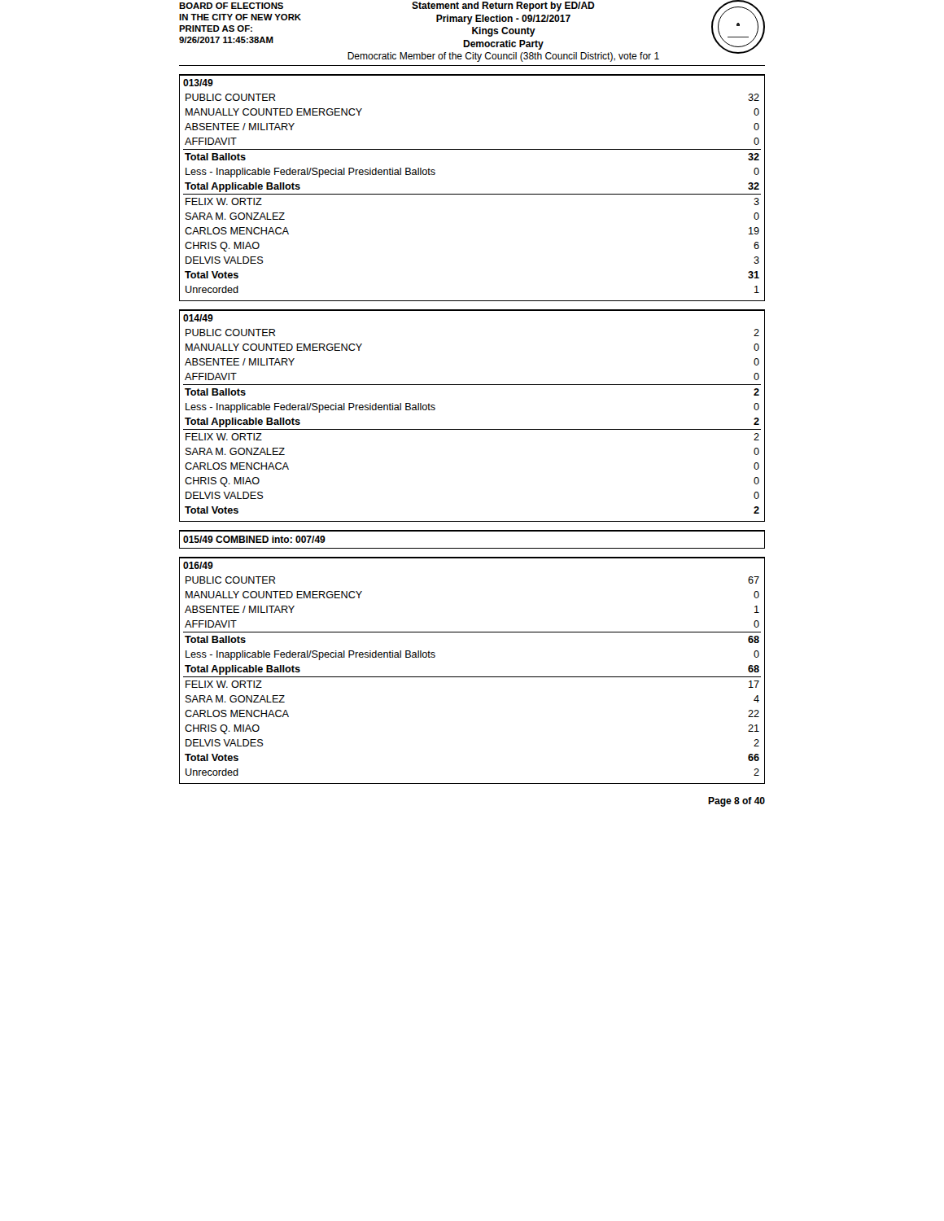BOARD OF ELECTIONS
IN THE CITY OF NEW YORK
PRINTED AS OF:
9/26/2017 11:45:38AM
Statement and Return Report by ED/AD
Primary Election - 09/12/2017
Kings County
Democratic Party
Democratic Member of the City Council (38th Council District), vote for 1
013/49
| PUBLIC COUNTER | 32 |
| MANUALLY COUNTED EMERGENCY | 0 |
| ABSENTEE / MILITARY | 0 |
| AFFIDAVIT | 0 |
| Total Ballots | 32 |
| Less - Inapplicable Federal/Special Presidential Ballots | 0 |
| Total Applicable Ballots | 32 |
| FELIX W. ORTIZ | 3 |
| SARA M. GONZALEZ | 0 |
| CARLOS MENCHACA | 19 |
| CHRIS Q. MIAO | 6 |
| DELVIS VALDES | 3 |
| Total Votes | 31 |
| Unrecorded | 1 |
014/49
| PUBLIC COUNTER | 2 |
| MANUALLY COUNTED EMERGENCY | 0 |
| ABSENTEE / MILITARY | 0 |
| AFFIDAVIT | 0 |
| Total Ballots | 2 |
| Less - Inapplicable Federal/Special Presidential Ballots | 0 |
| Total Applicable Ballots | 2 |
| FELIX W. ORTIZ | 2 |
| SARA M. GONZALEZ | 0 |
| CARLOS MENCHACA | 0 |
| CHRIS Q. MIAO | 0 |
| DELVIS VALDES | 0 |
| Total Votes | 2 |
015/49 COMBINED into: 007/49
016/49
| PUBLIC COUNTER | 67 |
| MANUALLY COUNTED EMERGENCY | 0 |
| ABSENTEE / MILITARY | 1 |
| AFFIDAVIT | 0 |
| Total Ballots | 68 |
| Less - Inapplicable Federal/Special Presidential Ballots | 0 |
| Total Applicable Ballots | 68 |
| FELIX W. ORTIZ | 17 |
| SARA M. GONZALEZ | 4 |
| CARLOS MENCHACA | 22 |
| CHRIS Q. MIAO | 21 |
| DELVIS VALDES | 2 |
| Total Votes | 66 |
| Unrecorded | 2 |
Page 8 of 40